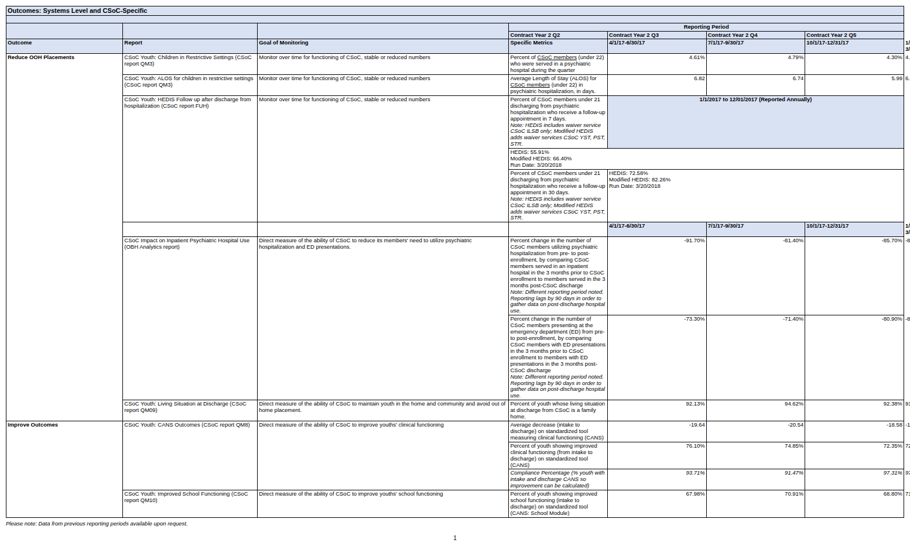| Outcomes: Systems Level and CSoC-Specific |
| | | | Reporting Period |
| Contract Year 2 Q2 | Contract Year 2 Q3 | Contract Year 2 Q4 | Contract Year 2 Q5 |
| Outcome | Report | Goal of Monitoring | Specific Metrics | 4/1/17-6/30/17 | 7/1/17-9/30/17 | 10/1/17-12/31/17 | 1/1/18-3/31/18 |
| Reduce OOH Placements | CSoC Youth: Children in Restrictive Settings (CSoC report QM3) | Monitor over time for functioning of CSoC, stable or reduced numbers | Percent of CSoC members (under 22) who were served in a psychiatric hospital during the quarter | 4.61% | 4.79% | 4.30% | 4.67% |
| CSoC Youth: ALOS for children in restrictive settings (CSoC report QM3) | Monitor over time for functioning of CSoC, stable or reduced numbers | Average Length of Stay (ALOS) for CSoC members (under 22) in psychiatric hospitalization, in days. | 6.82 | 6.74 | 5.99 | 6.82 |
| CSoC Youth: HEDIS Follow up after discharge from hospitalization (CSoC report FUH) | Monitor over time for functioning of CSoC, stable or reduced numbers | Percent of CSoC members under 21 discharging from psychiatric hospitalization who receive a follow-up appointment in 7 days. Note: HEDIS includes waiver service CSoC ILSB only; Modified HEDIS adds waiver services CSoC YST, PST, STR. | 1/1/2017 to 12/01/2017 (Reported Annually) |
| HEDIS: 55.91% Modified HEDIS: 66.40% Run Date: 3/20/2018 |
| Percent of CSoC members under 21 discharging from psychiatric hospitalization who receive a follow-up appointment in 30 days. Note: HEDIS includes waiver service CSoC ILSB only; Modified HEDIS adds waiver services CSoC YST, PST, STR. | HEDIS: 72.58% Modified HEDIS: 82.26% Run Date: 3/20/2018 |
| | | | 4/1/17-6/30/17 | 7/1/17-9/30/17 | 10/1/17-12/31/17 | 1/1/18-3/31/18 |
| CSoC Impact on Inpatient Psychiatric Hospital Use (OBH Analytics report) | Direct measure of the ability of CSoC to reduce its members' need to utilize psychiatric hospitalization and ED presentations. | Percent change in the number of CSoC members utilizing psychiatric hospitalization from pre- to post-enrollment, by comparing CSoC members served in an inpatient hospital in the 3 months prior to CSoC enrollment to members served in the 3 months post-CSoC discharge Note: Different reporting period noted. Reporting lags by 90 days in order to gather data on post-discharge hospital use. | -91.70% | -81.40% | -85.70% | -86.15% |
| Percent change in the number of CSoC members presenting at the emergency department (ED) from pre- to post-enrollment, by comparing CSoC members with ED presentations in the 3 months prior to CSoC enrollment to members with ED presentations in the 3 months post-CSoC discharge Note: Different reporting period noted. Reporting lags by 90 days in order to gather data on post-discharge hospital use. | -73.30% | -71.40% | -80.90% | -80.85% |
| CSoC Youth: Living Situation at Discharge (CSoC report QM09) | Direct measure of the ability of CSoC to maintain youth in the home and community and avoid out of home placement. | Percent of youth whose living situation at discharge from CSoC is a family home. | 92.13% | 94.62% | 92.38% | 91.23% |
| Improve Outcomes | CSoC Youth: CANS Outcomes (CSoC report QM8) | Direct measure of the ability of CSoC to improve youths' clinical functioning | Average decrease (intake to discharge) on standardized tool measuring clinical functioning (CANS) | -19.64 | -20.54 | -18.58 | -18.76 |
| Percent of youth showing improved clinical functioning (from intake to discharge) on standardized tool (CANS) | 76.10% | 74.85% | 72.35% | 72.69% |
| Compliance Percentage (% youth with intake and discharge CANS so improvement can be calculated) | 93.71% | 91.47% | 97.31% | 97.08% |
| CSoC Youth: Improved School Functioning (CSoC report QM10) | Direct measure of the ability of CSoC to improve youths' school functioning | Percent of youth showing improved school functioning (intake to discharge) on standardized tool (CANS: School Module) | 67.98% | 70.91% | 68.80% | 71.33% |
Please note: Data from previous reporting periods available upon request.
1